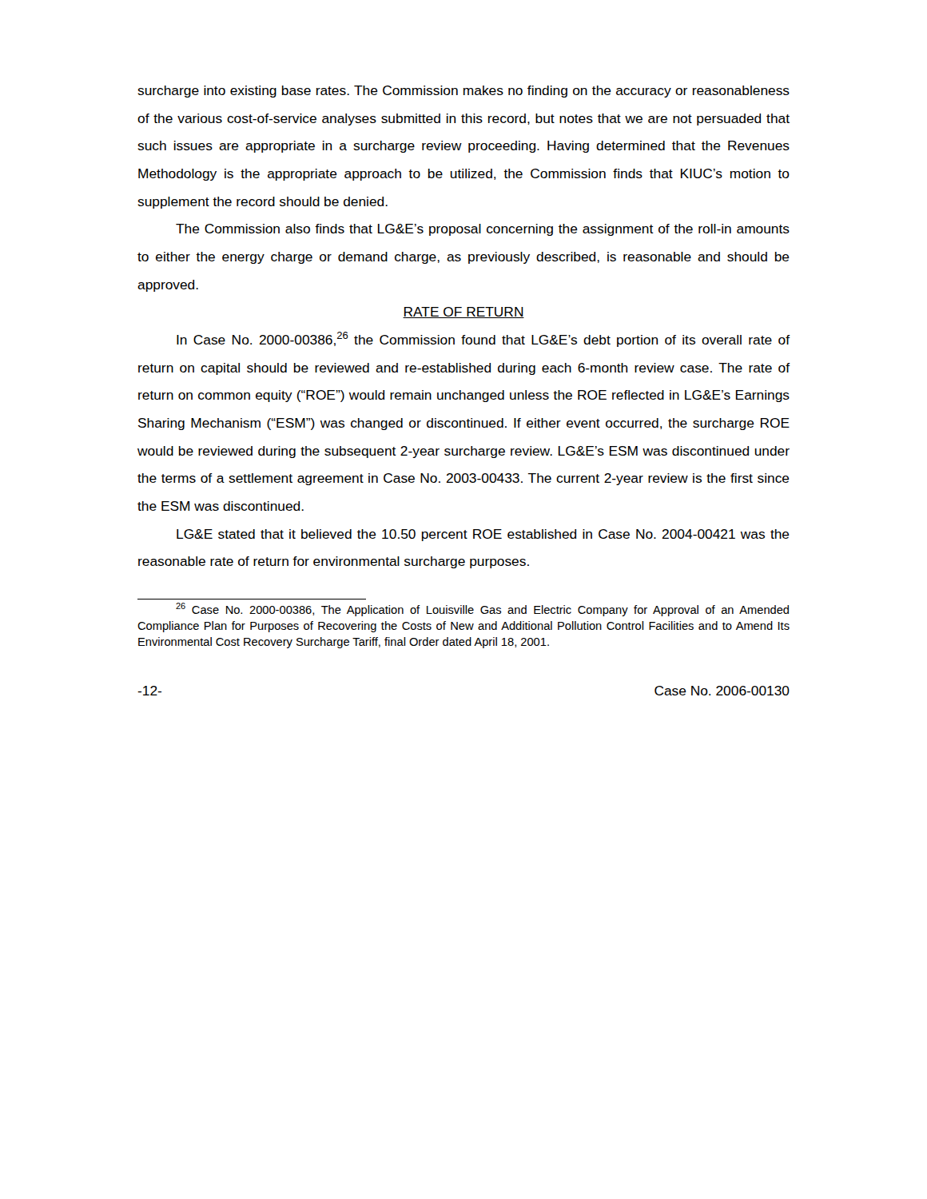surcharge into existing base rates. The Commission makes no finding on the accuracy or reasonableness of the various cost-of-service analyses submitted in this record, but notes that we are not persuaded that such issues are appropriate in a surcharge review proceeding. Having determined that the Revenues Methodology is the appropriate approach to be utilized, the Commission finds that KIUC’s motion to supplement the record should be denied.
The Commission also finds that LG&E’s proposal concerning the assignment of the roll-in amounts to either the energy charge or demand charge, as previously described, is reasonable and should be approved.
RATE OF RETURN
In Case No. 2000-00386,26 the Commission found that LG&E’s debt portion of its overall rate of return on capital should be reviewed and re-established during each 6-month review case. The rate of return on common equity (“ROE”) would remain unchanged unless the ROE reflected in LG&E’s Earnings Sharing Mechanism (“ESM”) was changed or discontinued. If either event occurred, the surcharge ROE would be reviewed during the subsequent 2-year surcharge review. LG&E’s ESM was discontinued under the terms of a settlement agreement in Case No. 2003-00433. The current 2-year review is the first since the ESM was discontinued.
LG&E stated that it believed the 10.50 percent ROE established in Case No. 2004-00421 was the reasonable rate of return for environmental surcharge purposes.
26 Case No. 2000-00386, The Application of Louisville Gas and Electric Company for Approval of an Amended Compliance Plan for Purposes of Recovering the Costs of New and Additional Pollution Control Facilities and to Amend Its Environmental Cost Recovery Surcharge Tariff, final Order dated April 18, 2001.
-12- Case No. 2006-00130